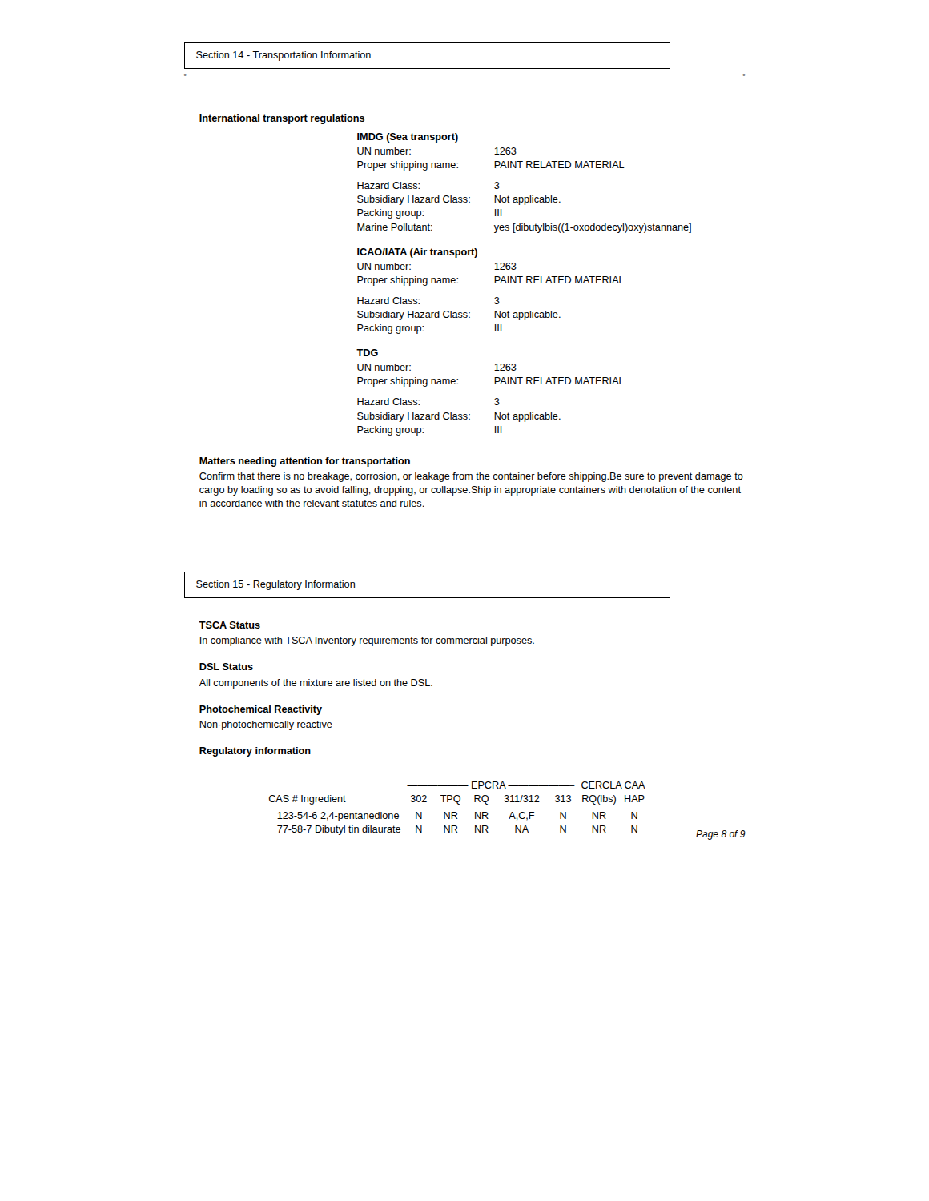Section 14 - Transportation Information
• •
International transport regulations
IMDG (Sea transport)
| UN number: | 1263 |
| Proper shipping name: | PAINT RELATED MATERIAL |
| Hazard Class: | 3 |
| Subsidiary Hazard Class: | Not applicable. |
| Packing group: | III |
| Marine Pollutant: | yes [dibutylbis((1-oxododecyl)oxy)stannane] |
ICAO/IATA (Air transport)
| UN number: | 1263 |
| Proper shipping name: | PAINT RELATED MATERIAL |
| Hazard Class: | 3 |
| Subsidiary Hazard Class: | Not applicable. |
| Packing group: | III |
TDG
| UN number: | 1263 |
| Proper shipping name: | PAINT RELATED MATERIAL |
| Hazard Class: | 3 |
| Subsidiary Hazard Class: | Not applicable. |
| Packing group: | III |
Matters needing attention for transportation
Confirm that there is no breakage, corrosion, or leakage from the container before shipping.Be sure to prevent damage to cargo by loading so as to avoid falling, dropping, or collapse.Ship in appropriate containers with denotation of the content in accordance with the relevant statutes and rules.
Section 15 - Regulatory Information
TSCA Status
In compliance with TSCA Inventory requirements for commercial purposes.
DSL Status
All components of the mixture are listed on the DSL.
Photochemical Reactivity
Non-photochemically reactive
Regulatory information
| | —————— EPCRA ——————– | CERCLA CAA |
| CAS # Ingredient | 302 | TPQ | RQ | 311/312 | 313 | RQ(lbs) | HAP |
| 123-54-6 2,4-pentanedione | N | NR | NR | A,C,F | N | NR | N |
| 77-58-7 Dibutyl tin dilaurate | N | NR | NR | NA | N | NR | N |
Page 8 of 9